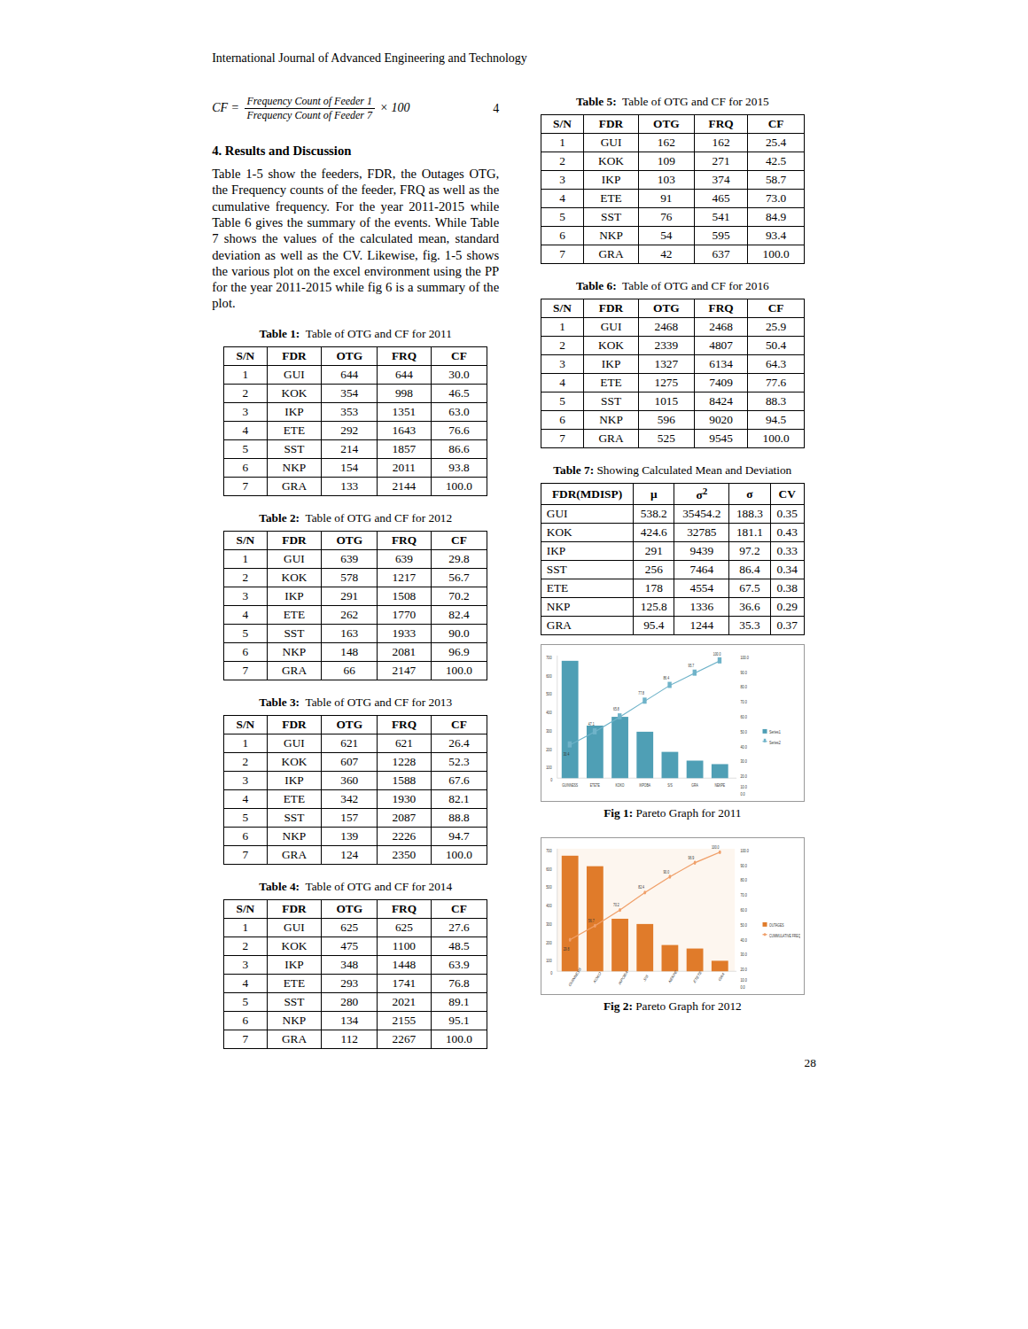International Journal of Advanced Engineering and Technology
CF = Frequency Count of Feeder 1 Frequency Count of Feeder 7 × 100 4
4. Results and Discussion
Table 1-5 show the feeders, FDR, the Outages OTG, the Frequency counts of the feeder, FRQ as well as the cumulative frequency. For the year 2011-2015 while Table 6 gives the summary of the events. While Table 7 shows the values of the calculated mean, standard deviation as well as the CV. Likewise, fig. 1-5 shows the various plot on the excel environment using the PP for the year 2011-2015 while fig 6 is a summary of the plot.
Table 1: Table of OTG and CF for 2011
| S/N | FDR | OTG | FRQ | CF |
| --- | --- | --- | --- | --- |
| 1 | GUI | 644 | 644 | 30.0 |
| 2 | KOK | 354 | 998 | 46.5 |
| 3 | IKP | 353 | 1351 | 63.0 |
| 4 | ETE | 292 | 1643 | 76.6 |
| 5 | SST | 214 | 1857 | 86.6 |
| 6 | NKP | 154 | 2011 | 93.8 |
| 7 | GRA | 133 | 2144 | 100.0 |
Table 2: Table of OTG and CF for 2012
| S/N | FDR | OTG | FRQ | CF |
| --- | --- | --- | --- | --- |
| 1 | GUI | 639 | 639 | 29.8 |
| 2 | KOK | 578 | 1217 | 56.7 |
| 3 | IKP | 291 | 1508 | 70.2 |
| 4 | ETE | 262 | 1770 | 82.4 |
| 5 | SST | 163 | 1933 | 90.0 |
| 6 | NKP | 148 | 2081 | 96.9 |
| 7 | GRA | 66 | 2147 | 100.0 |
Table 3: Table of OTG and CF for 2013
| S/N | FDR | OTG | FRQ | CF |
| --- | --- | --- | --- | --- |
| 1 | GUI | 621 | 621 | 26.4 |
| 2 | KOK | 607 | 1228 | 52.3 |
| 3 | IKP | 360 | 1588 | 67.6 |
| 4 | ETE | 342 | 1930 | 82.1 |
| 5 | SST | 157 | 2087 | 88.8 |
| 6 | NKP | 139 | 2226 | 94.7 |
| 7 | GRA | 124 | 2350 | 100.0 |
Table 4: Table of OTG and CF for 2014
| S/N | FDR | OTG | FRQ | CF |
| --- | --- | --- | --- | --- |
| 1 | GUI | 625 | 625 | 27.6 |
| 2 | KOK | 475 | 1100 | 48.5 |
| 3 | IKP | 348 | 1448 | 63.9 |
| 4 | ETE | 293 | 1741 | 76.8 |
| 5 | SST | 280 | 2021 | 89.1 |
| 6 | NKP | 134 | 2155 | 95.1 |
| 7 | GRA | 112 | 2267 | 100.0 |
Table 5: Table of OTG and CF for 2015
| S/N | FDR | OTG | FRQ | CF |
| --- | --- | --- | --- | --- |
| 1 | GUI | 162 | 162 | 25.4 |
| 2 | KOK | 109 | 271 | 42.5 |
| 3 | IKP | 103 | 374 | 58.7 |
| 4 | ETE | 91 | 465 | 73.0 |
| 5 | SST | 76 | 541 | 84.9 |
| 6 | NKP | 54 | 595 | 93.4 |
| 7 | GRA | 42 | 637 | 100.0 |
Table 6: Table of OTG and CF for 2016
| S/N | FDR | OTG | FRQ | CF |
| --- | --- | --- | --- | --- |
| 1 | GUI | 2468 | 2468 | 25.9 |
| 2 | KOK | 2339 | 4807 | 50.4 |
| 3 | IKP | 1327 | 6134 | 64.3 |
| 4 | ETE | 1275 | 7409 | 77.6 |
| 5 | SST | 1015 | 8424 | 88.3 |
| 6 | NKP | 596 | 9020 | 94.5 |
| 7 | GRA | 525 | 9545 | 100.0 |
Table 7: Showing Calculated Mean and Deviation
| FDR(MDISP) | μ | σ 2 | σ | CV |
| --- | --- | --- | --- | --- |
| GUI | 538.2 | 35454.2 | 188.3 | 0.35 |
| KOK | 424.6 | 32785 | 181.1 | 0.43 |
| IKP | 291 | 9439 | 97.2 | 0.33 |
| SST | 256 | 7464 | 86.4 | 0.34 |
| ETE | 178 | 4554 | 67.5 | 0.38 |
| NKP | 125.8 | 1336 | 36.6 | 0.29 |
| GRA | 95.4 | 1244 | 35.3 | 0.37 |
700 600 500 400 300 200 100 0 100.0 90.0 80.0 70.0 60.0 50.0 40.0 30.0 20.0 10.0 0.0 30.4 47.1 65.8 77.8 86.4 95.7 100.0 GUINNESS ETETE KOKO IKPOBA S/S GRA NEKPE Series1 Series2
Fig 1: Pareto Graph for 2011
700 600 500 400 300 200 100 0 100.0 90.0 80.0 70.0 60.0 50.0 40.0 30.0 20.0 10.0 0.0 29.8 56.7 70.2 82.4 90.0 96.9 100.0 GUINNESS KOKO IKPOBA S/S NEKPE ETETE GRA OUTAGES CUMMULATIVE FREQUENCY
Fig 2: Pareto Graph for 2012
28